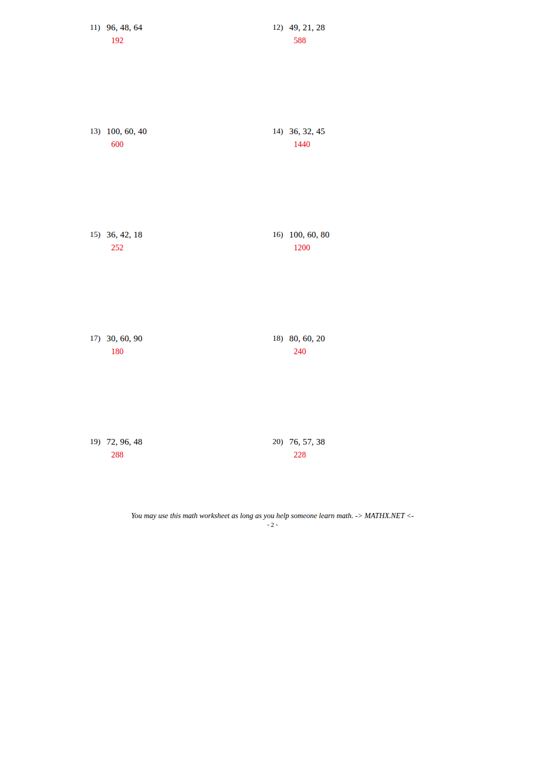| 11) 96, 48, 64 192 | 12) 49, 21, 28 588 |
| 13) 100, 60, 40 600 | 14) 36, 32, 45 1440 |
| 15) 36, 42, 18 252 | 16) 100, 60, 80 1200 |
| 17) 30, 60, 90 180 | 18) 80, 60, 20 240 |
| 19) 72, 96, 48 288 | 20) 76, 57, 38 228 |
You may use this math worksheet as long as you help someone learn math. -> MATHX.NET <-
- 2 -